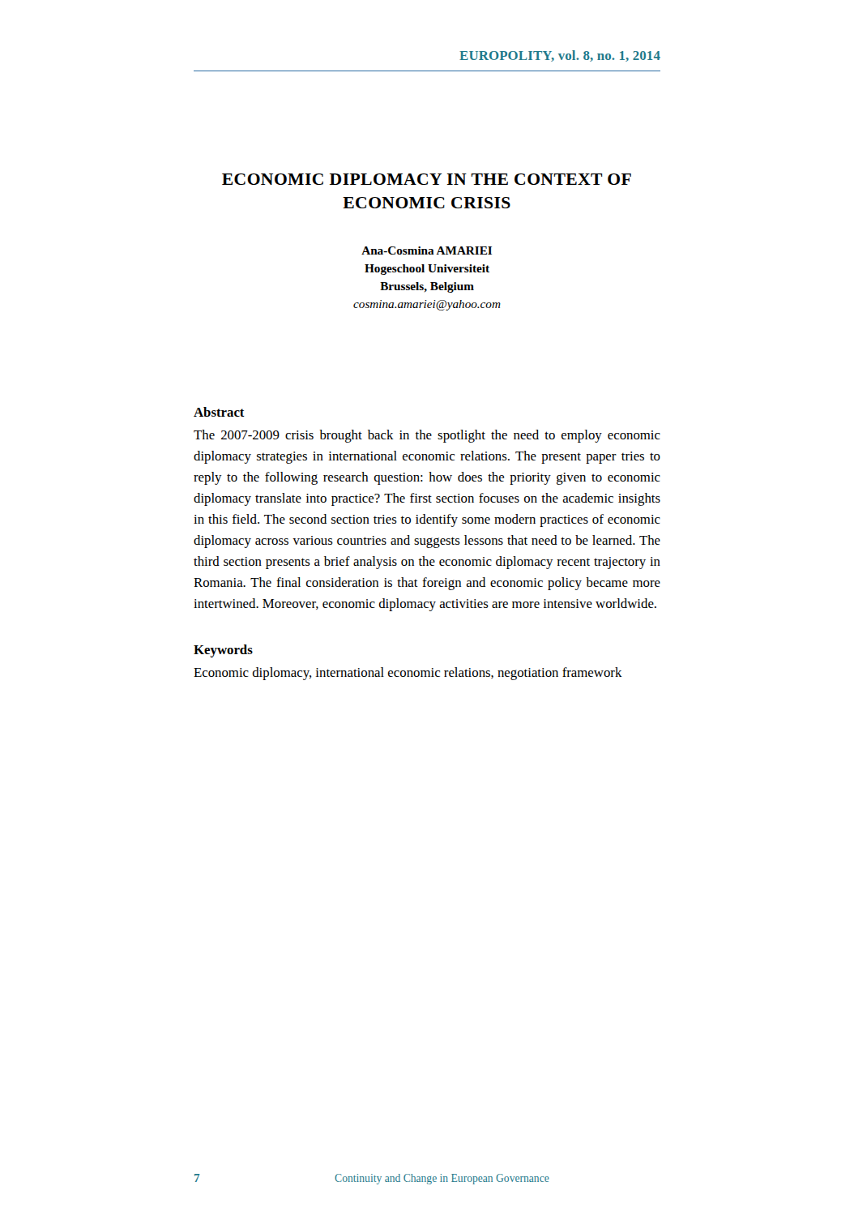EUROPOLITY, vol. 8, no. 1, 2014
Economic Diplomacy in the Context of
Economic Crisis
Ana-Cosmina AMARIEI Hogeschool Universiteit Brussels, Belgium cosmina.amariei@yahoo.com
Abstract
The 2007-2009 crisis brought back in the spotlight the need to employ economic diplomacy strategies in international economic relations. The present paper tries to reply to the following research question: how does the priority given to economic diplomacy translate into practice? The first section focuses on the academic insights in this field. The second section tries to identify some modern practices of economic diplomacy across various countries and suggests lessons that need to be learned. The third section presents a brief analysis on the economic diplomacy recent trajectory in Romania. The final consideration is that foreign and economic policy became more intertwined. Moreover, economic diplomacy activities are more intensive worldwide.
Keywords
Economic diplomacy, international economic relations, negotiation framework
7 Continuity and Change in European Governance